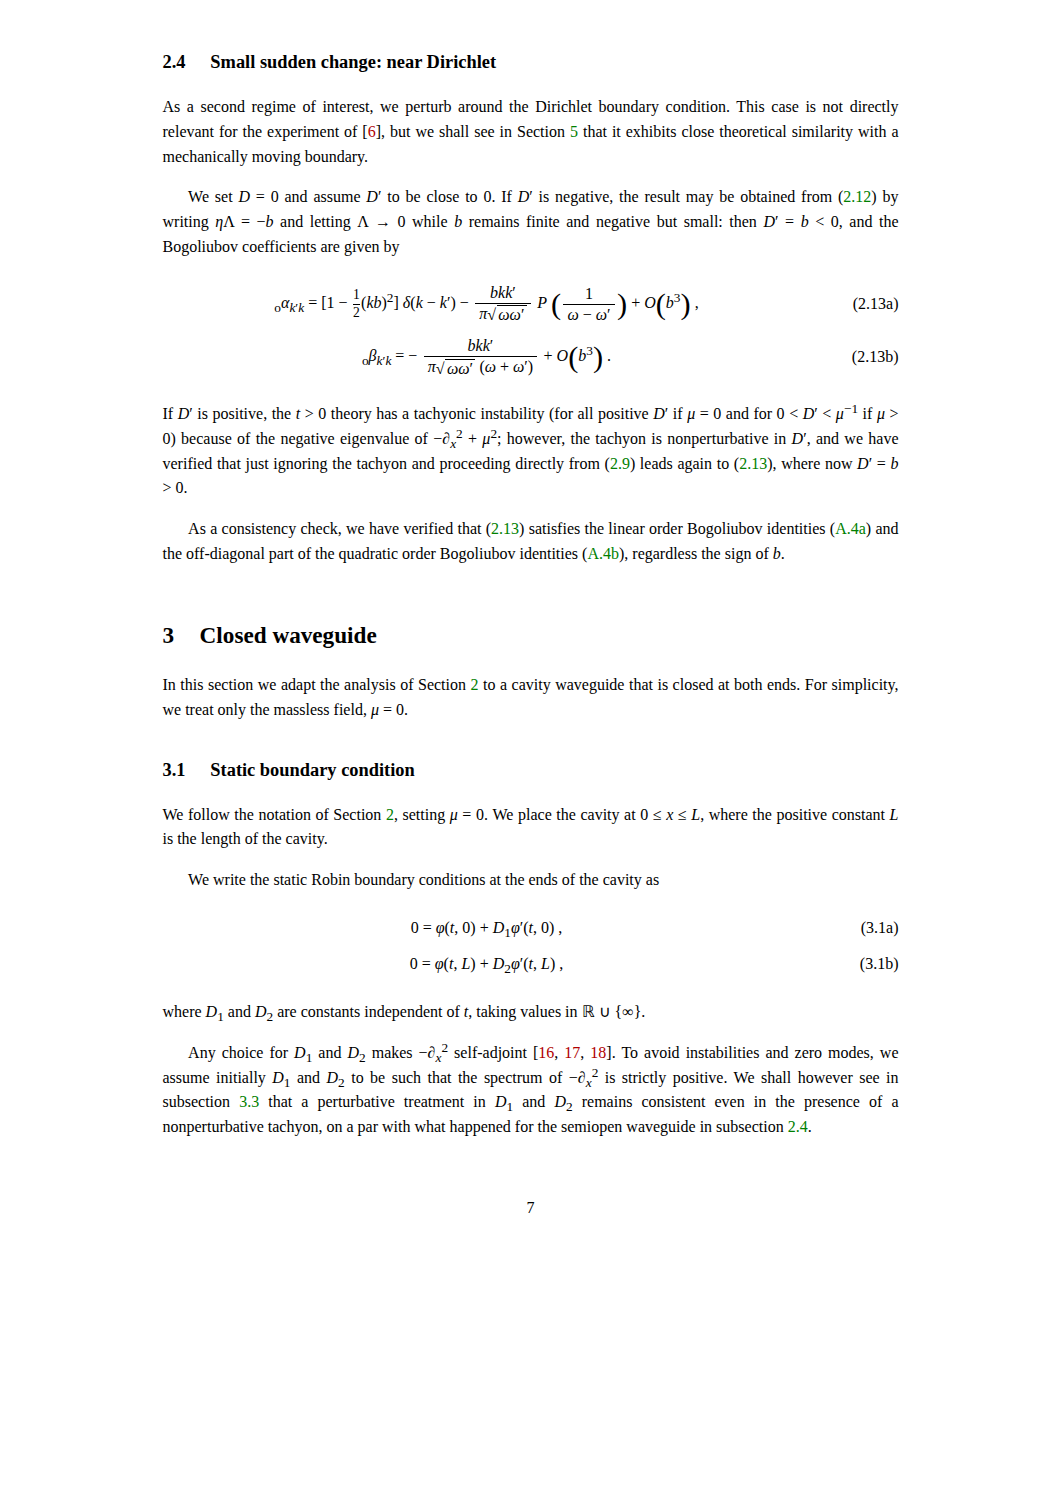2.4 Small sudden change: near Dirichlet
As a second regime of interest, we perturb around the Dirichlet boundary condition. This case is not directly relevant for the experiment of [6], but we shall see in Section 5 that it exhibits close theoretical similarity with a mechanically moving boundary.
We set D = 0 and assume D′ to be close to 0. If D′ is negative, the result may be obtained from (2.12) by writing η Λ = −b and letting Λ → 0 while b remains finite and negative but small: then D′ = b < 0, and the Bogoliubov coefficients are given by
| o α k ′ k = [1 − 1 2 ( kb ) 2 ] δ ( k − k ′) − bkk ′ π √ ωω ′ P ( 1 ω − ω ′ ) + O ( b 3 ) , | (2.13a) |
| o β k ′ k = − bkk ′ π √ ωω ′ ( ω + ω ′) + O ( b 3 ) . | (2.13b) |
If D′ is positive, the t > 0 theory has a tachyonic instability (for all positive D′ if μ = 0 and for 0 < D′ < μ−1 if μ > 0) because of the negative eigenvalue of −∂x2 + μ2; however, the tachyon is nonperturbative in D′, and we have verified that just ignoring the tachyon and proceeding directly from (2.9) leads again to (2.13), where now D′ = b > 0.
As a consistency check, we have verified that (2.13) satisfies the linear order Bogoliubov identities (A.4a) and the off-diagonal part of the quadratic order Bogoliubov identities (A.4b), regardless the sign of b.
3 Closed waveguide
In this section we adapt the analysis of Section 2 to a cavity waveguide that is closed at both ends. For simplicity, we treat only the massless field, μ = 0.
3.1 Static boundary condition
We follow the notation of Section 2, setting μ = 0. We place the cavity at 0 ≤ x ≤ L, where the positive constant L is the length of the cavity.
We write the static Robin boundary conditions at the ends of the cavity as
| 0 = φ ( t , 0) + D 1 φ ′( t , 0) , | (3.1a) |
| 0 = φ ( t , L ) + D 2 φ ′( t , L ) , | (3.1b) |
where D1 and D2 are constants independent of t, taking values in ℝ ∪ {∞}.
Any choice for D1 and D2 makes −∂x2 self-adjoint [16, 17, 18]. To avoid instabilities and zero modes, we assume initially D1 and D2 to be such that the spectrum of −∂x2 is strictly positive. We shall however see in subsection 3.3 that a perturbative treatment in D1 and D2 remains consistent even in the presence of a nonperturbative tachyon, on a par with what happened for the semiopen waveguide in subsection 2.4.
7